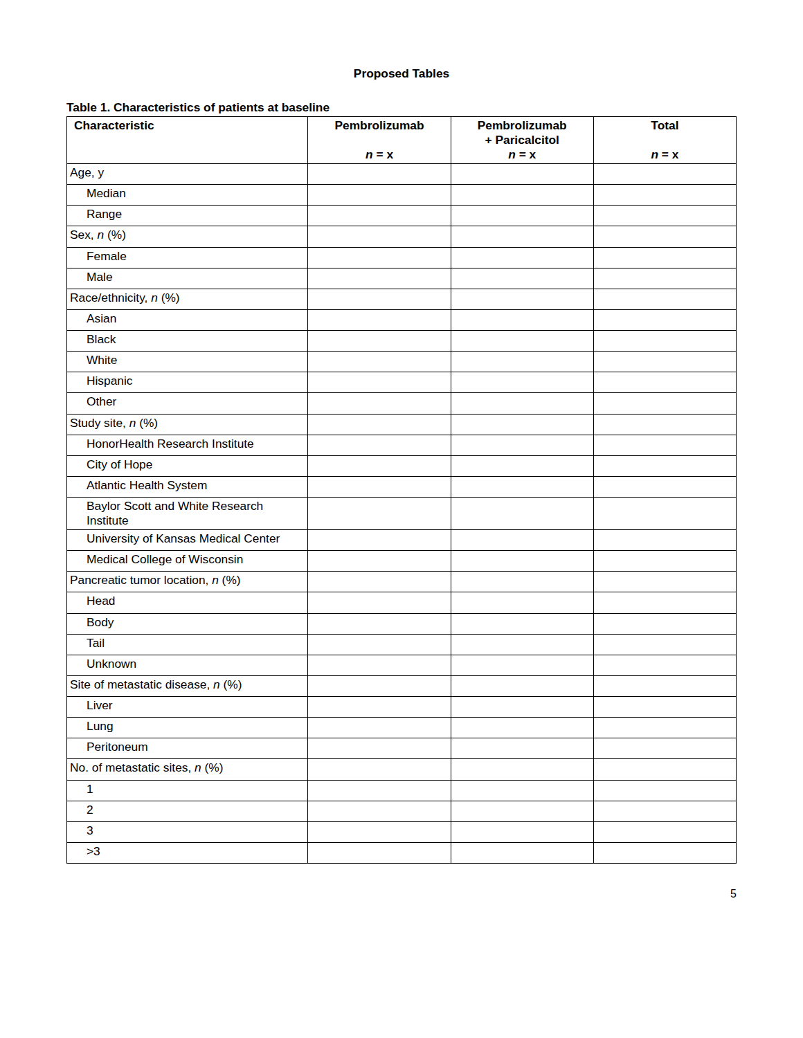Proposed Tables
Table 1. Characteristics of patients at baseline
| Characteristic | Pembrolizumab n = x | Pembrolizumab + Paricalcitol n = x | Total n = x |
| --- | --- | --- | --- |
| Age, y | | | |
| Median | | | |
| Range | | | |
| Sex, n (%) | | | |
| Female | | | |
| Male | | | |
| Race/ethnicity, n (%) | | | |
| Asian | | | |
| Black | | | |
| White | | | |
| Hispanic | | | |
| Other | | | |
| Study site, n (%) | | | |
| HonorHealth Research Institute | | | |
| City of Hope | | | |
| Atlantic Health System | | | |
| Baylor Scott and White Research Institute | | | |
| University of Kansas Medical Center | | | |
| Medical College of Wisconsin | | | |
| Pancreatic tumor location, n (%) | | | |
| Head | | | |
| Body | | | |
| Tail | | | |
| Unknown | | | |
| Site of metastatic disease, n (%) | | | |
| Liver | | | |
| Lung | | | |
| Peritoneum | | | |
| No. of metastatic sites, n (%) | | | |
| 1 | | | |
| 2 | | | |
| 3 | | | |
| >3 | | | |
5